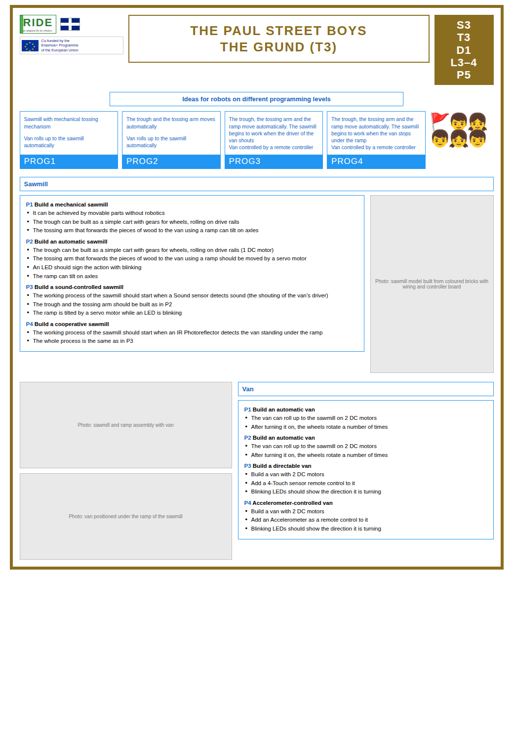RIDEan adapted life for children
★ ★ ★ ★ ★ ★ ★ ★
Co-funded by the
Erasmus+ Programme
of the European Union
The Paul Street Boys
The Grund (T3)
S3
T3
D1
L3–4
P5
Ideas for robots on different programming levels
Sawmill with mechanical tossing mechanism
Van rolls up to the sawmill automatically
PROG1
The trough and the tossing arm moves automatically
Van rolls up to the sawmill automatically
PROG2
The trough, the tossing arm and the ramp move automatically. The sawmill begins to work when the driver of the van shouts
Van controlled by a remote controller
PROG3
The trough, the tossing arm and the ramp move automatically. The sawmill begins to work when the van stops under the ramp
Van controlled by a remote controller
PROG4
🚩👦👧👦👧👦
Sawmill
P1 Build a mechanical sawmill
It can be achieved by movable parts without robotics
The trough can be built as a simple cart with gears for wheels, rolling on drive rails
The tossing arm that forwards the pieces of wood to the van using a ramp can tilt on axles
P2 Build an automatic sawmill
The trough can be built as a simple cart with gears for wheels, rolling on drive rails (1 DC motor)
The tossing arm that forwards the pieces of wood to the van using a ramp should be moved by a servo motor
An LED should sign the action with blinking
The ramp can tilt on axles
P3 Build a sound-controlled sawmill
The working process of the sawmill should start when a Sound sensor detects sound (the shouting of the van’s driver)
The trough and the tossing arm should be built as in P2
The ramp is tilted by a servo motor while an LED is blinking
P4 Build a cooperative sawmill
The working process of the sawmill should start when an IR Photoreflector detects the van standing under the ramp
The whole process is the same as in P3
Photo: sawmill model built from coloured bricks with wiring and controller board
Photo: sawmill and ramp assembly with van
Photo: van positioned under the ramp of the sawmill
Van
P1 Build an automatic van
The van can roll up to the sawmill on 2 DC motors
After turning it on, the wheels rotate a number of times
P2 Build an automatic van
The van can roll up to the sawmill on 2 DC motors
After turning it on, the wheels rotate a number of times
P3 Build a directable van
Build a van with 2 DC motors
Add a 4-Touch sensor remote control to it
Blinking LEDs should show the direction it is turning
P4 Accelerometer-controlled van
Build a van with 2 DC motors
Add an Accelerometer as a remote control to it
Blinking LEDs should show the direction it is turning